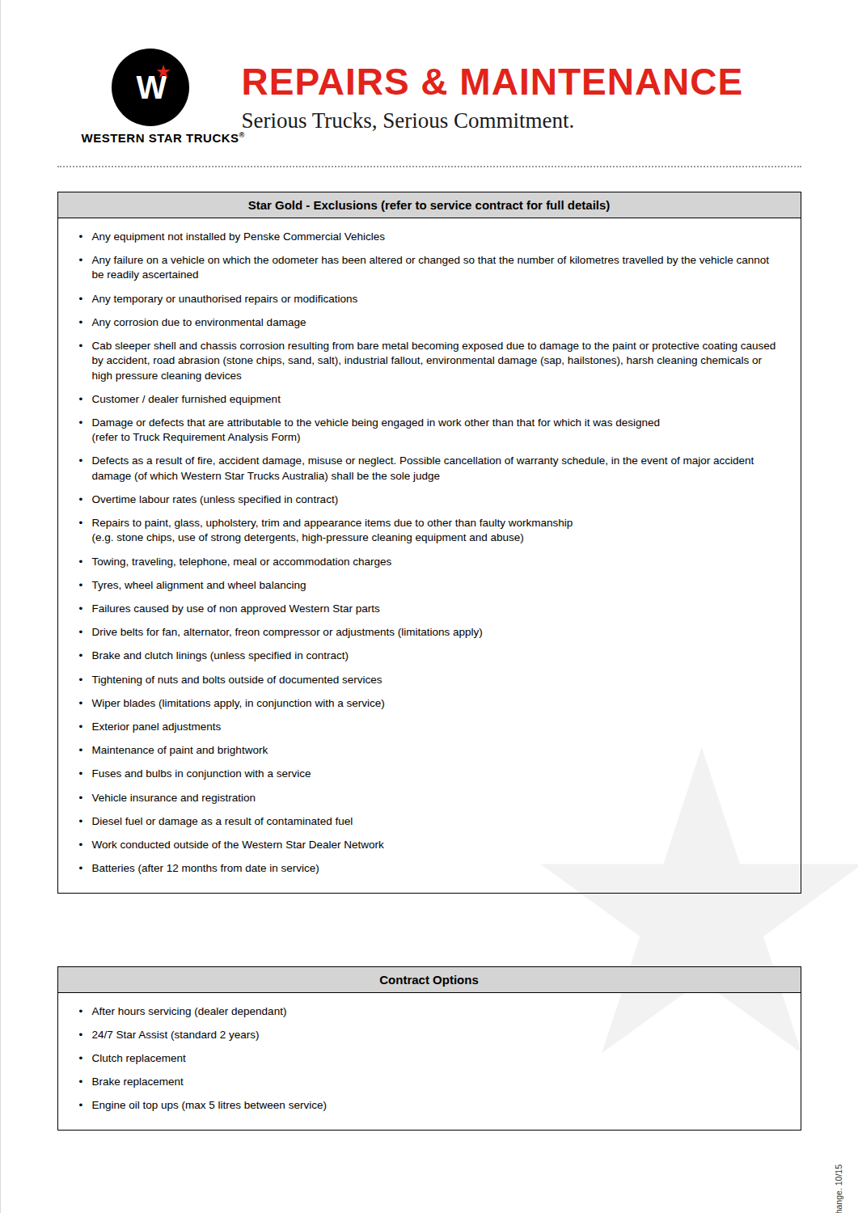★
W ★
WESTERN STAR TRUCKS®
REPAIRS & MAINTENANCE
Serious Trucks, Serious Commitment.
Star Gold - Exclusions (refer to service contract for full details)
Any equipment not installed by Penske Commercial Vehicles
Any failure on a vehicle on which the odometer has been altered or changed so that the number of kilometres travelled by the vehicle cannot be readily ascertained
Any temporary or unauthorised repairs or modifications
Any corrosion due to environmental damage
Cab sleeper shell and chassis corrosion resulting from bare metal becoming exposed due to damage to the paint or protective coating caused by accident, road abrasion (stone chips, sand, salt), industrial fallout, environmental damage (sap, hailstones), harsh cleaning chemicals or high pressure cleaning devices
Customer / dealer furnished equipment
Damage or defects that are attributable to the vehicle being engaged in work other than that for which it was designed(refer to Truck Requirement Analysis Form)
Defects as a result of fire, accident damage, misuse or neglect. Possible cancellation of warranty schedule, in the event of major accident damage (of which Western Star Trucks Australia) shall be the sole judge
Overtime labour rates (unless specified in contract)
Repairs to paint, glass, upholstery, trim and appearance items due to other than faulty workmanship(e.g. stone chips, use of strong detergents, high-pressure cleaning equipment and abuse)
Towing, traveling, telephone, meal or accommodation charges
Tyres, wheel alignment and wheel balancing
Failures caused by use of non approved Western Star parts
Drive belts for fan, alternator, freon compressor or adjustments (limitations apply)
Brake and clutch linings (unless specified in contract)
Tightening of nuts and bolts outside of documented services
Wiper blades (limitations apply, in conjunction with a service)
Exterior panel adjustments
Maintenance of paint and brightwork
Fuses and bulbs in conjunction with a service
Vehicle insurance and registration
Diesel fuel or damage as a result of contaminated fuel
Work conducted outside of the Western Star Dealer Network
Batteries (after 12 months from date in service)
Contract Options
After hours servicing (dealer dependant)
24/7 Star Assist (standard 2 years)
Clutch replacement
Brake replacement
Engine oil top ups (max 5 litres between service)
Contents of R&M packages correct at time of printing. May be subject to change. 10/15